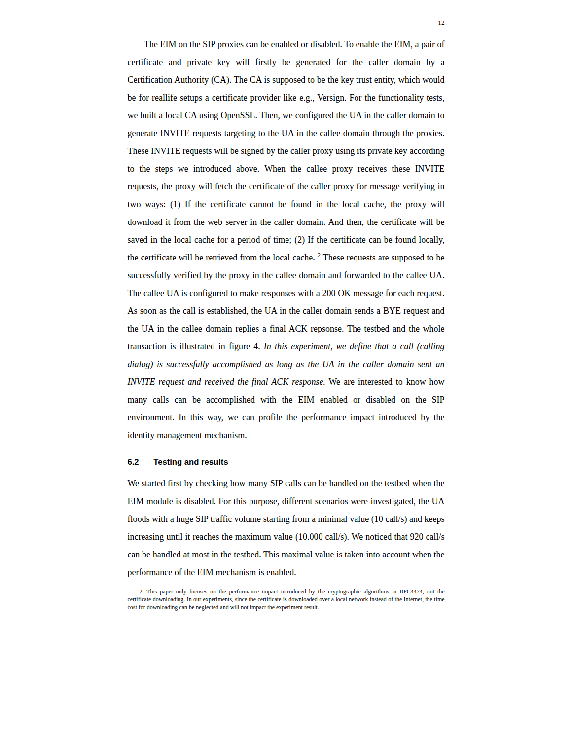12
The EIM on the SIP proxies can be enabled or disabled. To enable the EIM, a pair of certificate and private key will firstly be generated for the caller domain by a Certification Authority (CA). The CA is supposed to be the key trust entity, which would be for reallife setups a certificate provider like e.g., Versign. For the functionality tests, we built a local CA using OpenSSL. Then, we configured the UA in the caller domain to generate INVITE requests targeting to the UA in the callee domain through the proxies. These INVITE requests will be signed by the caller proxy using its private key according to the steps we introduced above. When the callee proxy receives these INVITE requests, the proxy will fetch the certificate of the caller proxy for message verifying in two ways: (1) If the certificate cannot be found in the local cache, the proxy will download it from the web server in the caller domain. And then, the certificate will be saved in the local cache for a period of time; (2) If the certificate can be found locally, the certificate will be retrieved from the local cache. 2 These requests are supposed to be successfully verified by the proxy in the callee domain and forwarded to the callee UA. The callee UA is configured to make responses with a 200 OK message for each request. As soon as the call is established, the UA in the caller domain sends a BYE request and the UA in the callee domain replies a final ACK repsonse. The testbed and the whole transaction is illustrated in figure 4. In this experiment, we define that a call (calling dialog) is successfully accomplished as long as the UA in the caller domain sent an INVITE request and received the final ACK response. We are interested to know how many calls can be accomplished with the EIM enabled or disabled on the SIP environment. In this way, we can profile the performance impact introduced by the identity management mechanism.
6.2 Testing and results
We started first by checking how many SIP calls can be handled on the testbed when the EIM module is disabled. For this purpose, different scenarios were investigated, the UA floods with a huge SIP traffic volume starting from a minimal value (10 call/s) and keeps increasing until it reaches the maximum value (10.000 call/s). We noticed that 920 call/s can be handled at most in the testbed. This maximal value is taken into account when the performance of the EIM mechanism is enabled.
2. This paper only focuses on the performance impact introduced by the cryptographic algorithms in RFC4474, not the certificate downloading. In our experiments, since the certificate is downloaded over a local network instead of the Internet, the time cost for downloading can be neglected and will not impact the experiment result.